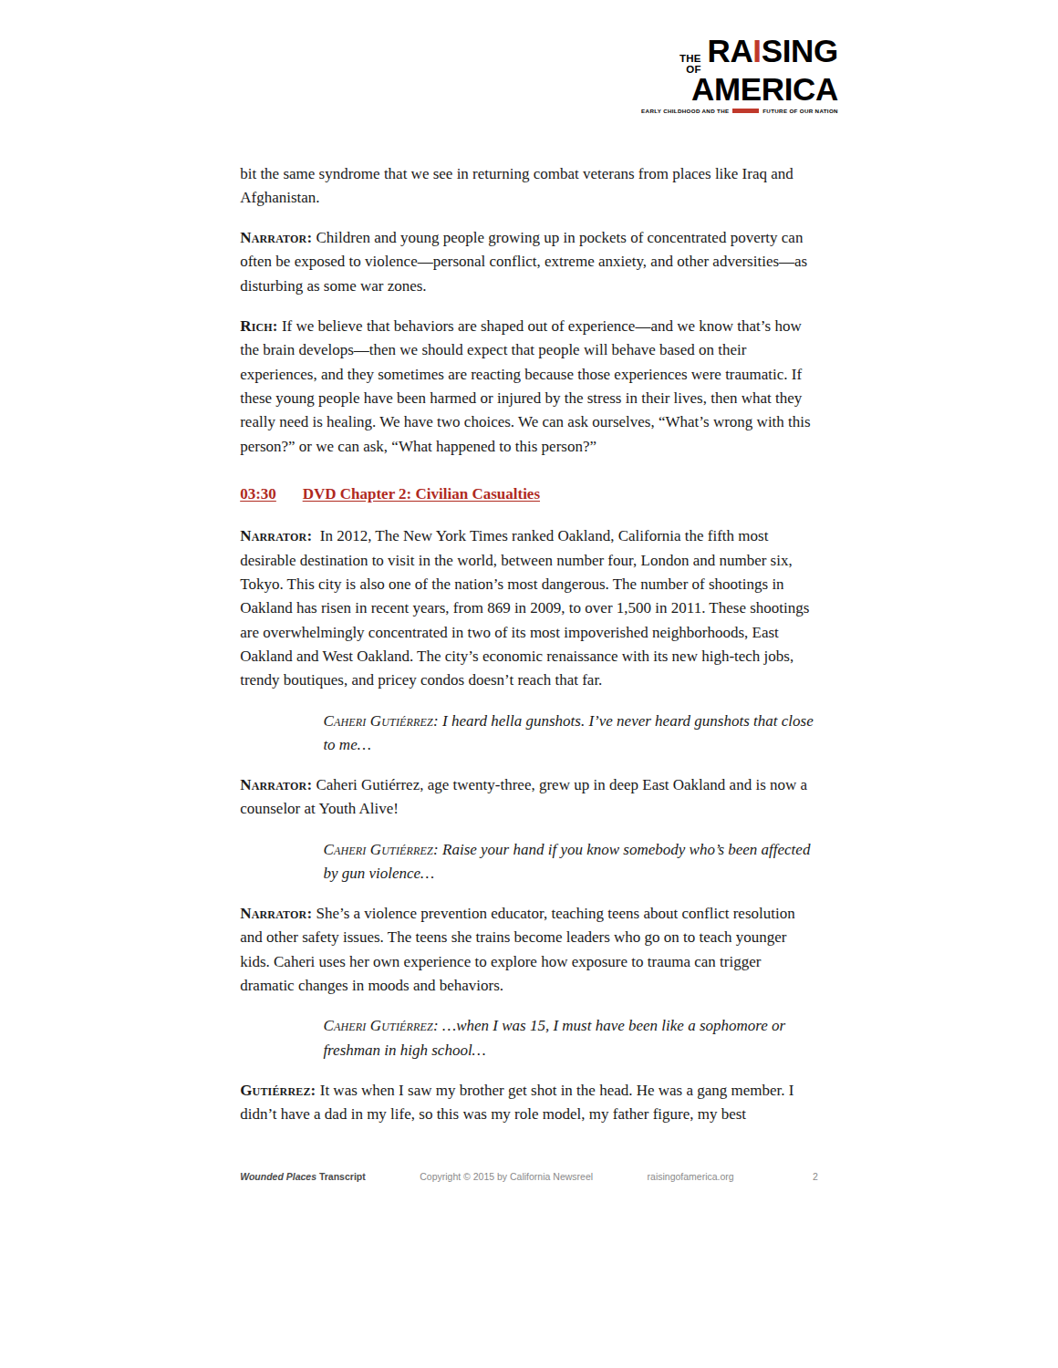THE OF
RAISING
AMERICA
EARLY CHILDHOOD AND THE FUTURE OF OUR NATION
bit the same syndrome that we see in returning combat veterans from places like Iraq and Afghanistan.
Narrator: Children and young people growing up in pockets of concentrated poverty can often be exposed to violence—personal conflict, extreme anxiety, and other adversities—as disturbing as some war zones.
Rich: If we believe that behaviors are shaped out of experience—and we know that’s how the brain develops—then we should expect that people will behave based on their experiences, and they sometimes are reacting because those experiences were traumatic. If these young people have been harmed or injured by the stress in their lives, then what they really need is healing. We have two choices. We can ask ourselves, “What’s wrong with this person?” or we can ask, “What happened to this person?”
03:30 DVD Chapter 2: Civilian Casualties
Narrator: In 2012, The New York Times ranked Oakland, California the fifth most desirable destination to visit in the world, between number four, London and number six, Tokyo. This city is also one of the nation’s most dangerous. The number of shootings in Oakland has risen in recent years, from 869 in 2009, to over 1,500 in 2011. These shootings are overwhelmingly concentrated in two of its most impoverished neighborhoods, East Oakland and West Oakland. The city’s economic renaissance with its new high-tech jobs, trendy boutiques, and pricey condos doesn’t reach that far.
Caheri Gutiérrez: I heard hella gunshots. I’ve never heard gunshots that close to me…
Narrator: Caheri Gutiérrez, age twenty-three, grew up in deep East Oakland and is now a counselor at Youth Alive!
Caheri Gutiérrez: Raise your hand if you know somebody who’s been affect­ed by gun violence…
Narrator: She’s a violence prevention educator, teaching teens about conflict resolution and other safety issues. The teens she trains become leaders who go on to teach younger kids. Caheri uses her own experience to explore how exposure to trauma can trigger dramatic changes in moods and behaviors.
Caheri Gutiérrez: …when I was 15, I must have been like a sophomore or freshman in high school…
Gutiérrez: It was when I saw my brother get shot in the head. He was a gang member. I didn’t have a dad in my life, so this was my role model, my father figure, my best
Wounded Places Transcript Copyright © 2015 by California Newsreel raisingofamerica.org 2